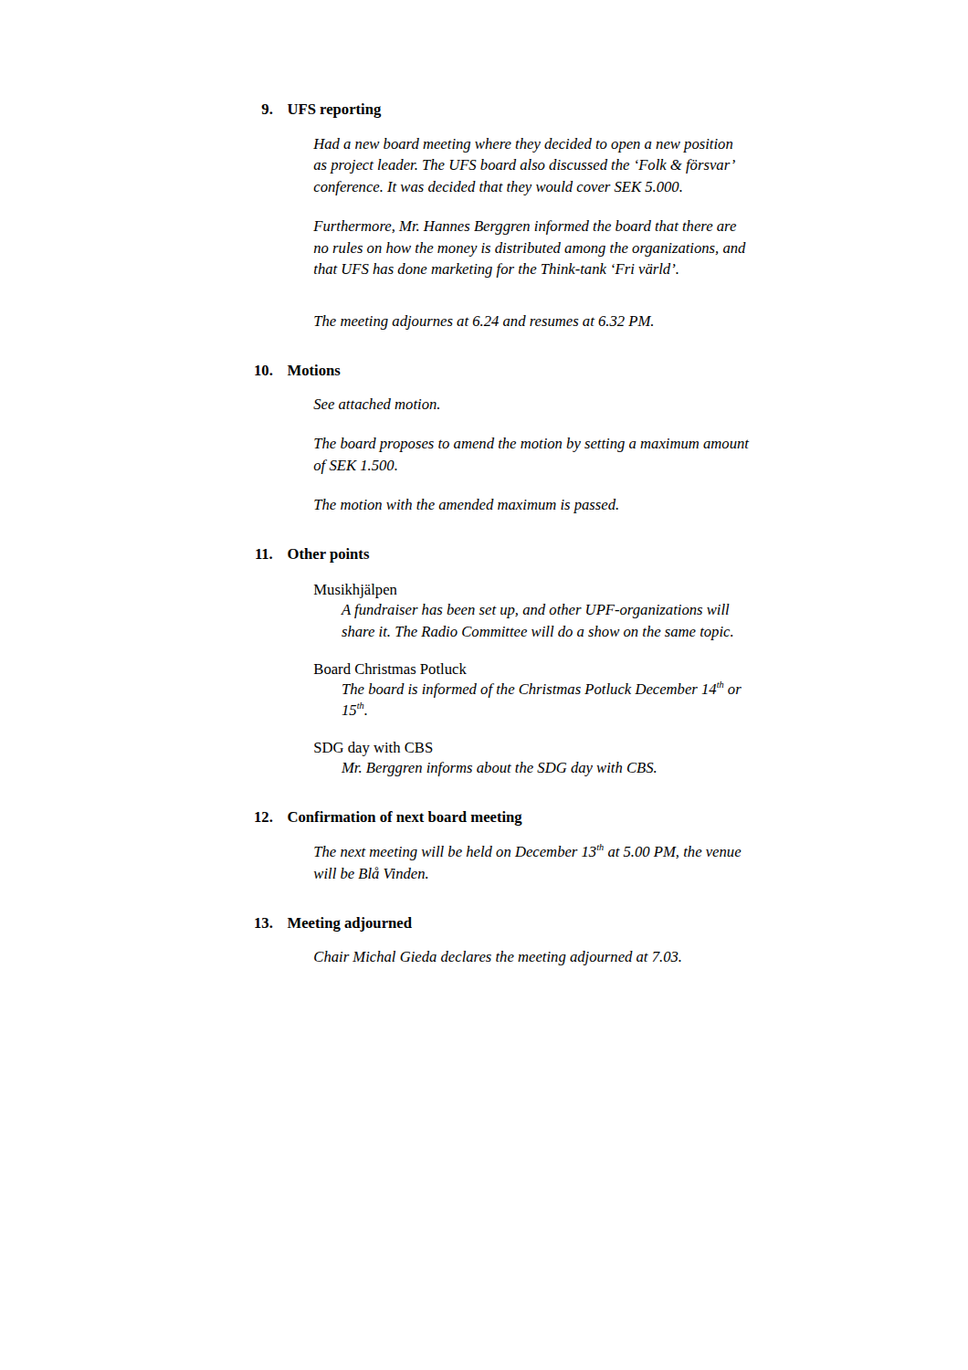UFS reporting
Had a new board meeting where they decided to open a new position as project leader. The UFS board also discussed the ‘Folk & försvar’ conference. It was decided that they would cover SEK 5.000.
Furthermore, Mr. Hannes Berggren informed the board that there are no rules on how the money is distributed among the organizations, and that UFS has done marketing for the Think-tank ‘Fri värld’.
The meeting adjournes at 6.24 and resumes at 6.32 PM.
Motions
See attached motion.
The board proposes to amend the motion by setting a maximum amount of SEK 1.500.
The motion with the amended maximum is passed.
Other points
Musikhjälpen
A fundraiser has been set up, and other UPF-organizations will share it. The Radio Committee will do a show on the same topic.
Board Christmas Potluck
The board is informed of the Christmas Potluck December 14th or 15th.
SDG day with CBS
Mr. Berggren informs about the SDG day with CBS.
Confirmation of next board meeting
The next meeting will be held on December 13th at 5.00 PM, the venue will be Blå Vinden.
Meeting adjourned
Chair Michal Gieda declares the meeting adjourned at 7.03.